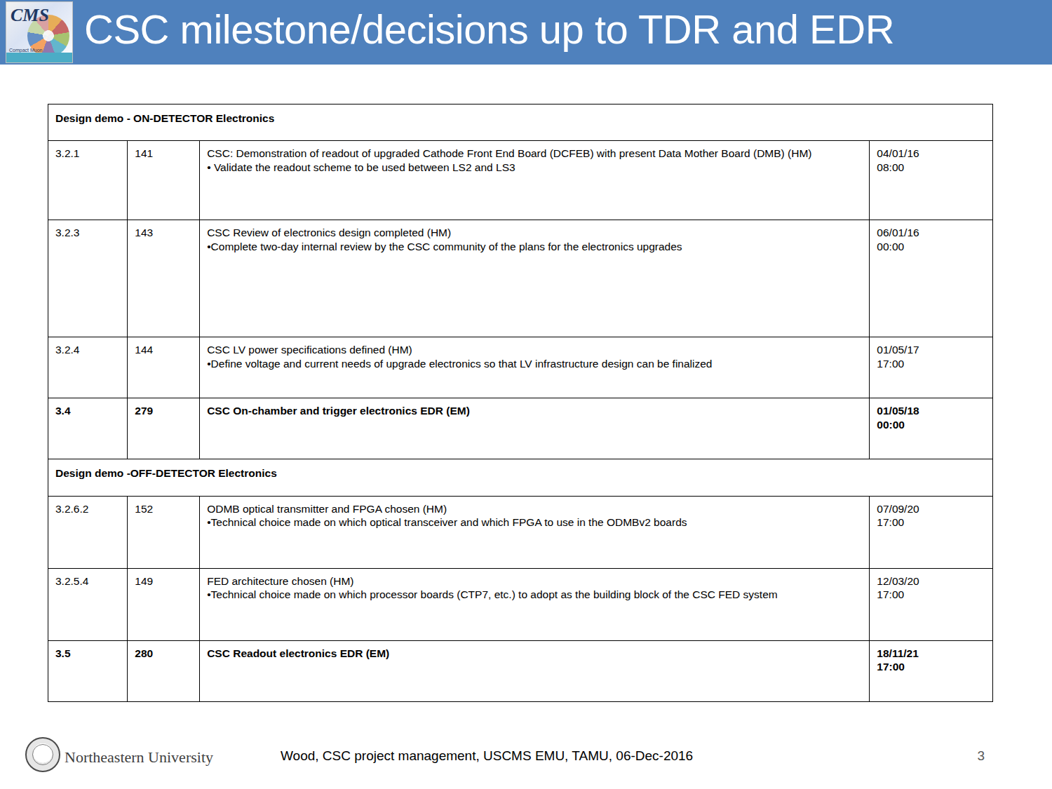CSC milestone/decisions up to TDR and EDR
CMS
Compact Muon
Solenoid
| Design demo - ON-DETECTOR Electronics |
| 3.2.1 | 141 | CSC: Demonstration of readout of upgraded Cathode Front End Board (DCFEB) with present Data Mother Board (DMB) (HM) • Validate the readout scheme to be used between LS2 and LS3 | 04/01/16 08:00 |
| 3.2.3 | 143 | CSC Review of electronics design completed (HM) •Complete two-day internal review by the CSC community of the plans for the electronics upgrades | 06/01/16 00:00 |
| 3.2.4 | 144 | CSC LV power specifications defined (HM) •Define voltage and current needs of upgrade electronics so that LV infrastructure design can be finalized | 01/05/17 17:00 |
| 3.4 | 279 | CSC On-chamber and trigger electronics EDR (EM) | 01/05/18 00:00 |
| Design demo -OFF-DETECTOR Electronics |
| 3.2.6.2 | 152 | ODMB optical transmitter and FPGA chosen (HM) •Technical choice made on which optical transceiver and which FPGA to use in the ODMBv2 boards | 07/09/20 17:00 |
| 3.2.5.4 | 149 | FED architecture chosen (HM) •Technical choice made on which processor boards (CTP7, etc.) to adopt as the building block of the CSC FED system | 12/03/20 17:00 |
| 3.5 | 280 | CSC Readout electronics EDR (EM) | 18/11/21 17:00 |
Northeastern University
Wood, CSC project management, USCMS EMU, TAMU, 06-Dec-2016
3